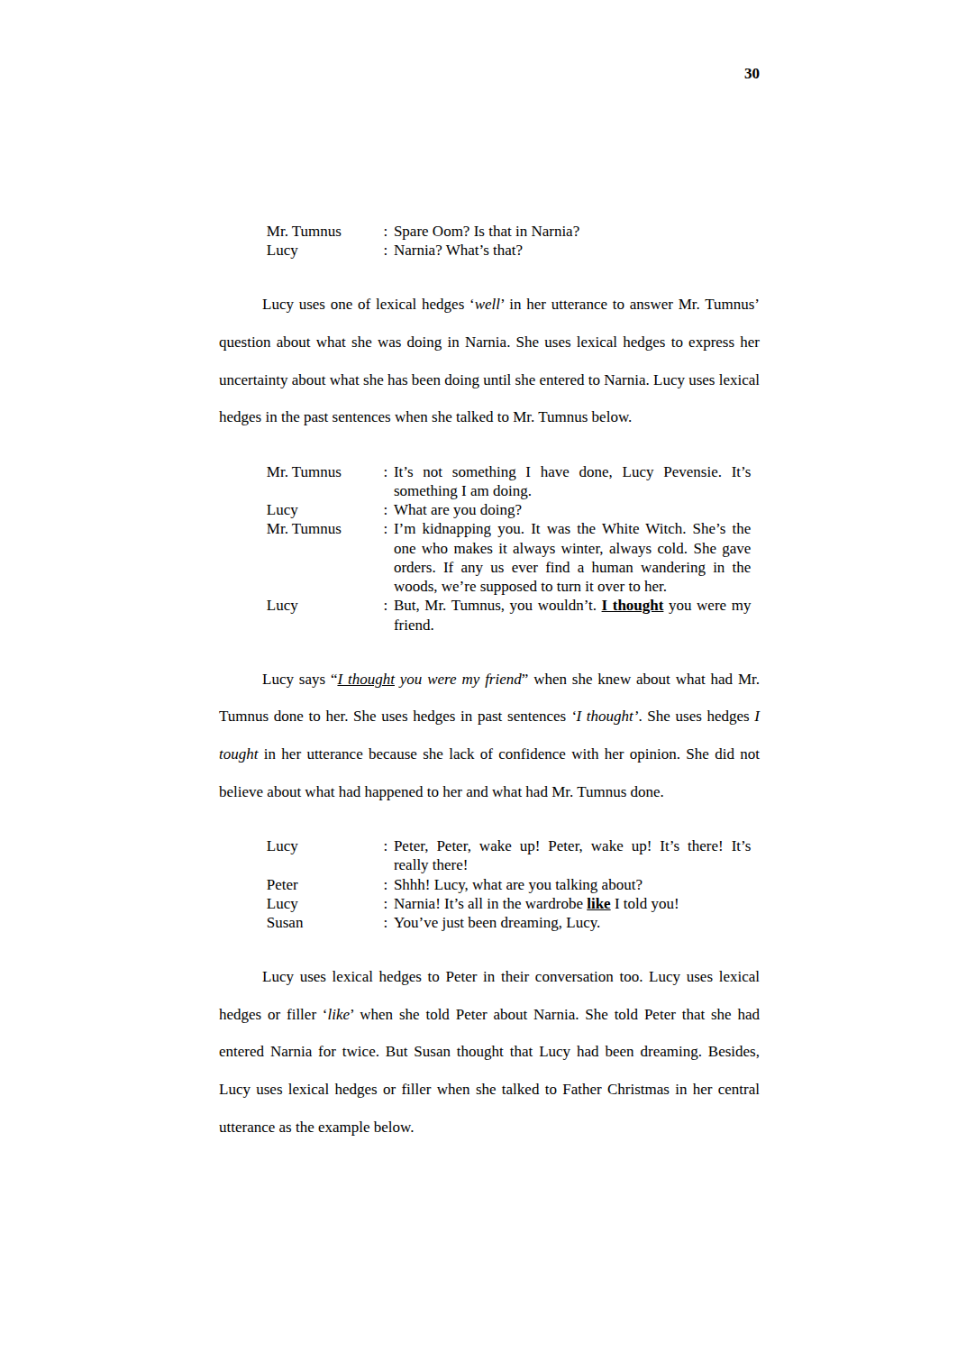30
| Mr. Tumnus | : | Spare Oom? Is that in Narnia? |
| Lucy | : | Narnia? What’s that? |
Lucy uses one of lexical hedges ‘well’ in her utterance to answer Mr. Tumnus’ question about what she was doing in Narnia. She uses lexical hedges to express her uncertainty about what she has been doing until she entered to Narnia. Lucy uses lexical hedges in the past sentences when she talked to Mr. Tumnus below.
| Mr. Tumnus | : | It’s not something I have done, Lucy Pevensie. It’s something I am doing. |
| Lucy | : | What are you doing? |
| Mr. Tumnus | : | I’m kidnapping you. It was the White Witch. She’s the one who makes it always winter, always cold. She gave orders. If any us ever find a human wandering in the woods, we’re supposed to turn it over to her. |
| Lucy | : | But, Mr. Tumnus, you wouldn’t. I thought you were my friend. |
Lucy says “I thought you were my friend” when she knew about what had Mr. Tumnus done to her. She uses hedges in past sentences ‘I thought’. She uses hedges I tought in her utterance because she lack of confidence with her opinion. She did not believe about what had happened to her and what had Mr. Tumnus done.
| Lucy | : | Peter, Peter, wake up! Peter, wake up! It’s there! It’s really there! |
| Peter | : | Shhh! Lucy, what are you talking about? |
| Lucy | : | Narnia! It’s all in the wardrobe like I told you! |
| Susan | : | You’ve just been dreaming, Lucy. |
Lucy uses lexical hedges to Peter in their conversation too. Lucy uses lexical hedges or filler ‘like’ when she told Peter about Narnia. She told Peter that she had entered Narnia for twice. But Susan thought that Lucy had been dreaming. Besides, Lucy uses lexical hedges or filler when she talked to Father Christmas in her central utterance as the example below.